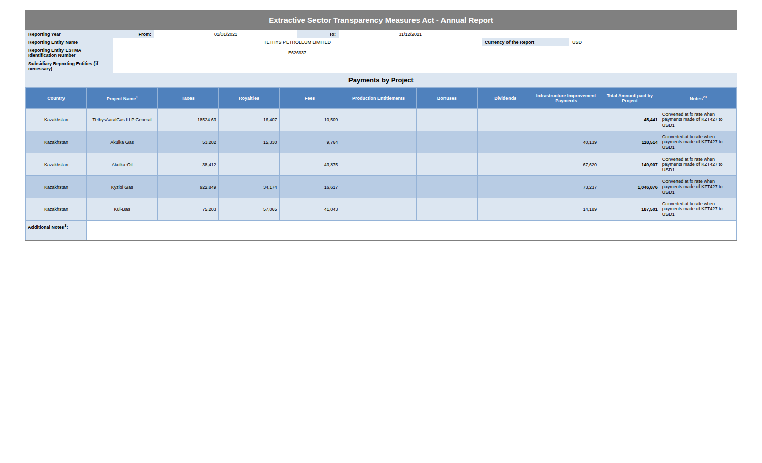Extractive Sector Transparency Measures Act - Annual Report
| Reporting Year | From: | 01/01/2021 | To: | 31/12/2021 | | | | | |
| Reporting Entity Name | TETHYS PETROLEUM LIMITED | Currency of the Report | USD | | | |
| Reporting Entity ESTMA Identification Number | E626937 | | | | | |
| Subsidiary Reporting Entities (if necessary) | | | | | | |
Payments by Project
| Country | Project Name 1 | Taxes | Royalties | Fees | Production Entitlements | Bonuses | Dividends | Infrastructure Improvement Payments | Total Amount paid by Project | Notes 23 |
| --- | --- | --- | --- | --- | --- | --- | --- | --- | --- | --- |
| Kazakhstan | TethysAaralGas LLP General | 18524.63 | 16,407 | 10,509 | | | | | 45,441 | Converted at fx rate when payments made of KZT427 to USD1 |
| Kazakhstan | Akulka Gas | 53,282 | 15,330 | 9,764 | | | | 40,139 | 118,514 | Converted at fx rate when payments made of KZT427 to USD1 |
| Kazakhstan | Akulka Oil | 38,412 | | 43,875 | | | | 67,620 | 149,907 | Converted at fx rate when payments made of KZT427 to USD1 |
| Kazakhstan | Kyzloi Gas | 922,849 | 34,174 | 16,617 | | | | 73,237 | 1,046,876 | Converted at fx rate when payments made of KZT427 to USD1 |
| Kazakhstan | Kul-Bas | 75,203 | 57,065 | 41,043 | | | | 14,189 | 187,501 | Converted at fx rate when payments made of KZT427 to USD1 |
| Additional Notes 3 : | |